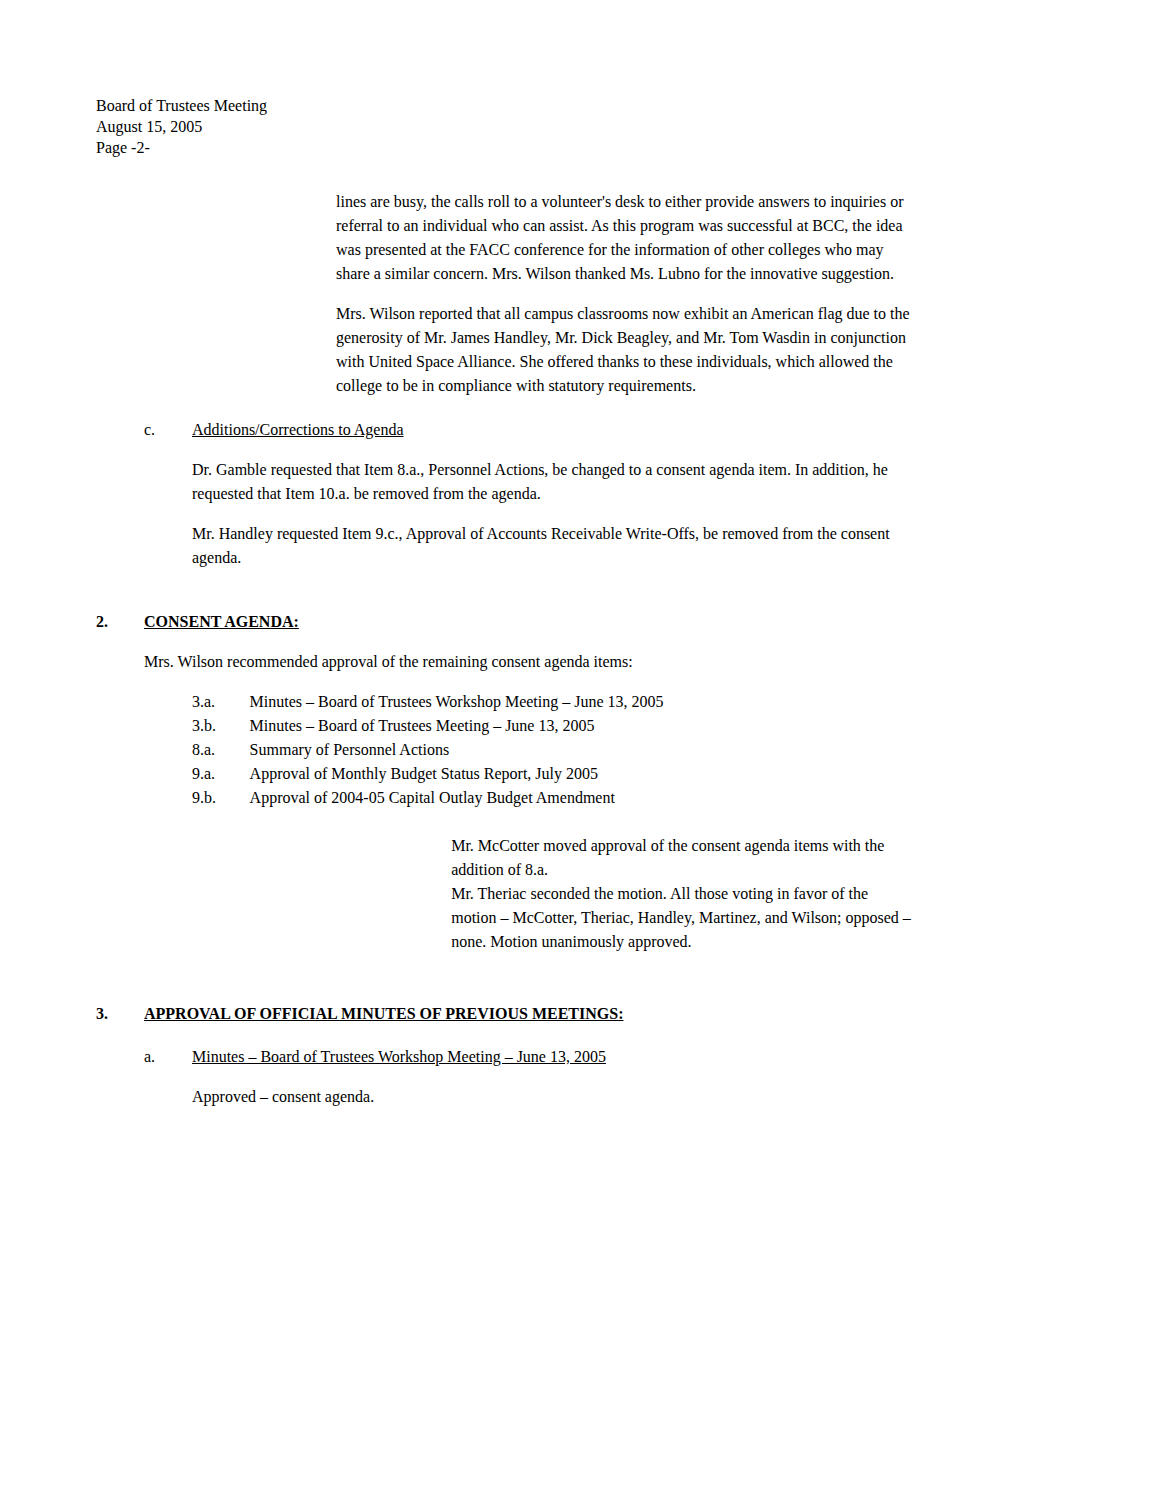Board of Trustees Meeting
August 15, 2005
Page -2-
lines are busy, the calls roll to a volunteer's desk to either provide answers to inquiries or referral to an individual who can assist. As this program was successful at BCC, the idea was presented at the FACC conference for the information of other colleges who may share a similar concern. Mrs. Wilson thanked Ms. Lubno for the innovative suggestion.
Mrs. Wilson reported that all campus classrooms now exhibit an American flag due to the generosity of Mr. James Handley, Mr. Dick Beagley, and Mr. Tom Wasdin in conjunction with United Space Alliance. She offered thanks to these individuals, which allowed the college to be in compliance with statutory requirements.
c.
Additions/Corrections to Agenda
Dr. Gamble requested that Item 8.a., Personnel Actions, be changed to a consent agenda item. In addition, he requested that Item 10.a. be removed from the agenda.
Mr. Handley requested Item 9.c., Approval of Accounts Receivable Write-Offs, be removed from the consent agenda.
2.
CONSENT AGENDA:
Mrs. Wilson recommended approval of the remaining consent agenda items:
3.a. Minutes – Board of Trustees Workshop Meeting – June 13, 2005
3.b. Minutes – Board of Trustees Meeting – June 13, 2005
8.a. Summary of Personnel Actions
9.a. Approval of Monthly Budget Status Report, July 2005
9.b. Approval of 2004-05 Capital Outlay Budget Amendment
Mr. McCotter moved approval of the consent agenda items with the addition of 8.a.
Mr. Theriac seconded the motion. All those voting in favor of the motion – McCotter, Theriac, Handley, Martinez, and Wilson; opposed – none. Motion unanimously approved.
3.
APPROVAL OF OFFICIAL MINUTES OF PREVIOUS MEETINGS:
a.
Minutes – Board of Trustees Workshop Meeting – June 13, 2005
Approved – consent agenda.